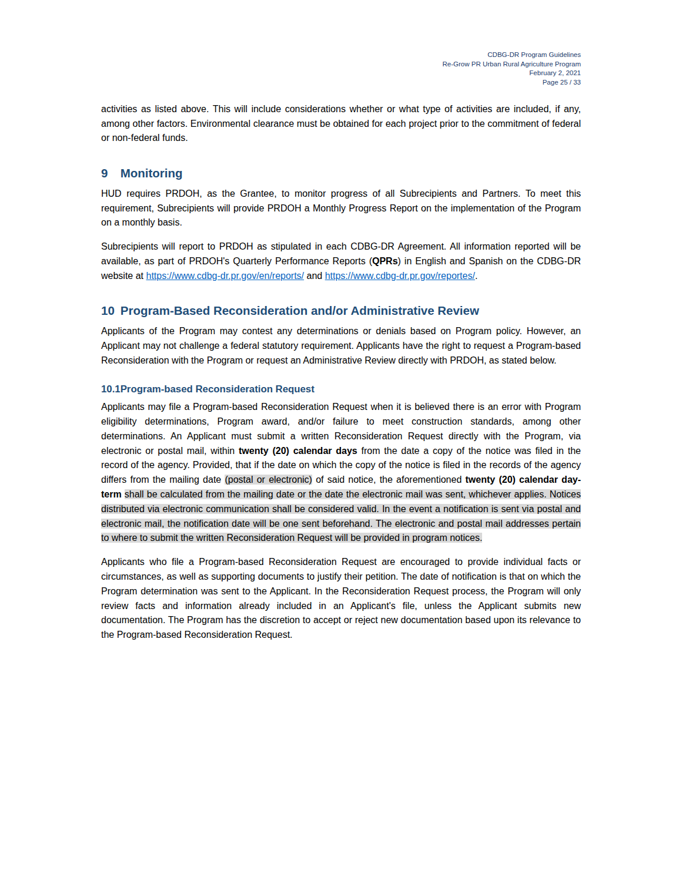CDBG-DR Program Guidelines
Re-Grow PR Urban Rural Agriculture Program
February 2, 2021
Page 25 / 33
activities as listed above. This will include considerations whether or what type of activities are included, if any, among other factors. Environmental clearance must be obtained for each project prior to the commitment of federal or non-federal funds.
9 Monitoring
HUD requires PRDOH, as the Grantee, to monitor progress of all Subrecipients and Partners. To meet this requirement, Subrecipients will provide PRDOH a Monthly Progress Report on the implementation of the Program on a monthly basis.
Subrecipients will report to PRDOH as stipulated in each CDBG-DR Agreement. All information reported will be available, as part of PRDOH's Quarterly Performance Reports (QPRs) in English and Spanish on the CDBG-DR website at https://www.cdbg-dr.pr.gov/en/reports/ and https://www.cdbg-dr.pr.gov/reportes/.
10 Program-Based Reconsideration and/or Administrative Review
Applicants of the Program may contest any determinations or denials based on Program policy. However, an Applicant may not challenge a federal statutory requirement. Applicants have the right to request a Program-based Reconsideration with the Program or request an Administrative Review directly with PRDOH, as stated below.
10.1 Program-based Reconsideration Request
Applicants may file a Program-based Reconsideration Request when it is believed there is an error with Program eligibility determinations, Program award, and/or failure to meet construction standards, among other determinations. An Applicant must submit a written Reconsideration Request directly with the Program, via electronic or postal mail, within twenty (20) calendar days from the date a copy of the notice was filed in the record of the agency. Provided, that if the date on which the copy of the notice is filed in the records of the agency differs from the mailing date (postal or electronic) of said notice, the aforementioned twenty (20) calendar day-term shall be calculated from the mailing date or the date the electronic mail was sent, whichever applies. Notices distributed via electronic communication shall be considered valid. In the event a notification is sent via postal and electronic mail, the notification date will be one sent beforehand. The electronic and postal mail addresses pertain to where to submit the written Reconsideration Request will be provided in program notices.
Applicants who file a Program-based Reconsideration Request are encouraged to provide individual facts or circumstances, as well as supporting documents to justify their petition. The date of notification is that on which the Program determination was sent to the Applicant. In the Reconsideration Request process, the Program will only review facts and information already included in an Applicant's file, unless the Applicant submits new documentation. The Program has the discretion to accept or reject new documentation based upon its relevance to the Program-based Reconsideration Request.